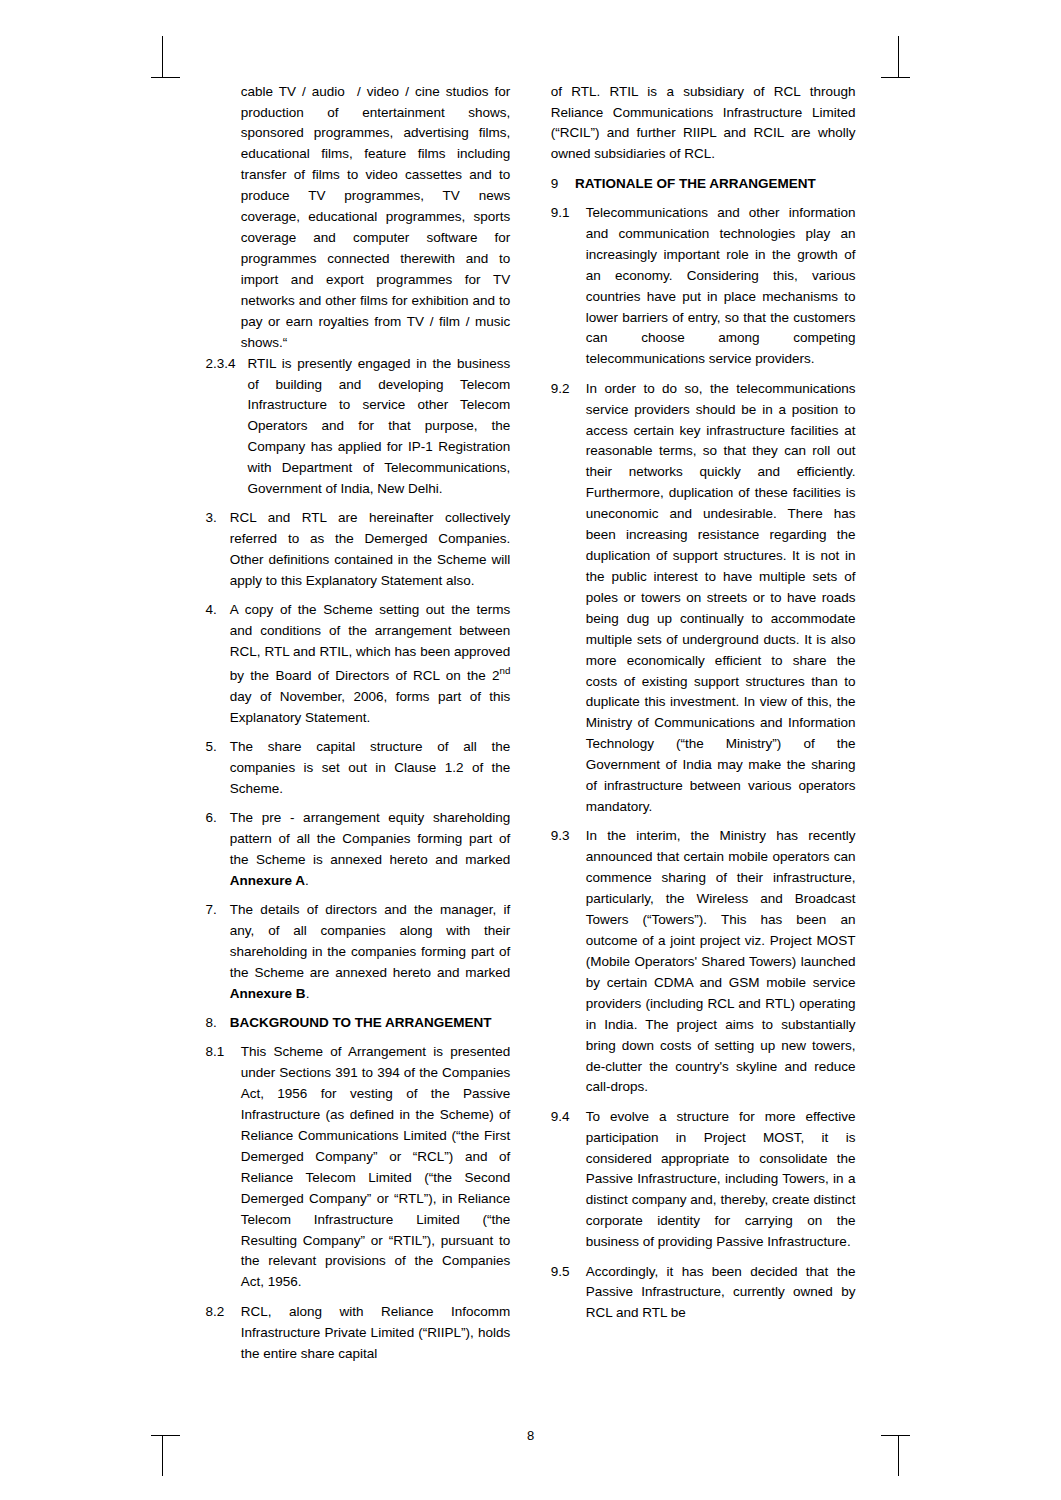cable TV / audio / video / cine studios for production of entertainment shows, sponsored programmes, advertising films, educational films, feature films including transfer of films to video cassettes and to produce TV programmes, TV news coverage, educational programmes, sports coverage and computer software for programmes connected therewith and to import and export programmes for TV networks and other films for exhibition and to pay or earn royalties from TV / film / music shows.“
2.3.4
RTIL is presently engaged in the business of building and developing Telecom Infrastructure to service other Telecom Operators and for that purpose, the Company has applied for IP-1 Registration with Department of Telecommunications, Government of India, New Delhi.
3.
RCL and RTL are hereinafter collectively referred to as the Demerged Companies. Other definitions contained in the Scheme will apply to this Explanatory Statement also.
4.
A copy of the Scheme setting out the terms and conditions of the arrangement between RCL, RTL and RTIL, which has been approved by the Board of Directors of RCL on the 2nd day of November, 2006, forms part of this Explanatory Statement.
5.
The share capital structure of all the companies is set out in Clause 1.2 of the Scheme.
6.
The pre - arrangement equity shareholding pattern of all the Companies forming part of the Scheme is annexed hereto and marked Annexure A.
7.
The details of directors and the manager, if any, of all companies along with their shareholding in the companies forming part of the Scheme are annexed hereto and marked Annexure B.
8.
Background to the Arrangement
8.1
This Scheme of Arrangement is presented under Sections 391 to 394 of the Companies Act, 1956 for vesting of the Passive Infrastructure (as defined in the Scheme) of Reliance Communications Limited (“the First Demerged Company” or “RCL”) and of Reliance Telecom Limited (“the Second Demerged Company” or “RTL”), in Reliance Telecom Infrastructure Limited (“the Resulting Company” or “RTIL”), pursuant to the relevant provisions of the Companies Act, 1956.
8.2
RCL, along with Reliance Infocomm Infrastructure Private Limited (“RIIPL”), holds the entire share capital
of RTL. RTIL is a subsidiary of RCL through Reliance Communications Infrastructure Limited (“RCIL”) and further RIIPL and RCIL are wholly owned subsidiaries of RCL.
9
Rationale of the Arrangement
9.1
Telecommunications and other information and communication technologies play an increasingly important role in the growth of an economy. Considering this, various countries have put in place mechanisms to lower barriers of entry, so that the customers can choose among competing telecommunications service providers.
9.2
In order to do so, the telecommunications service providers should be in a position to access certain key infrastructure facilities at reasonable terms, so that they can roll out their networks quickly and efficiently. Furthermore, duplication of these facilities is uneconomic and undesirable. There has been increasing resistance regarding the duplication of support structures. It is not in the public interest to have multiple sets of poles or towers on streets or to have roads being dug up continually to accommodate multiple sets of underground ducts. It is also more economically efficient to share the costs of existing support structures than to duplicate this investment. In view of this, the Ministry of Communications and Information Technology (“the Ministry”) of the Government of India may make the sharing of infrastructure between various operators mandatory.
9.3
In the interim, the Ministry has recently announced that certain mobile operators can commence sharing of their infrastructure, particularly, the Wireless and Broadcast Towers (“Towers”). This has been an outcome of a joint project viz. Project MOST (Mobile Operators' Shared Towers) launched by certain CDMA and GSM mobile service providers (including RCL and RTL) operating in India. The project aims to substantially bring down costs of setting up new towers, de-clutter the country's skyline and reduce call-drops.
9.4
To evolve a structure for more effective participation in Project MOST, it is considered appropriate to consolidate the Passive Infrastructure, including Towers, in a distinct company and, thereby, create distinct corporate identity for carrying on the business of providing Passive Infrastructure.
9.5
Accordingly, it has been decided that the Passive Infrastructure, currently owned by RCL and RTL be
8